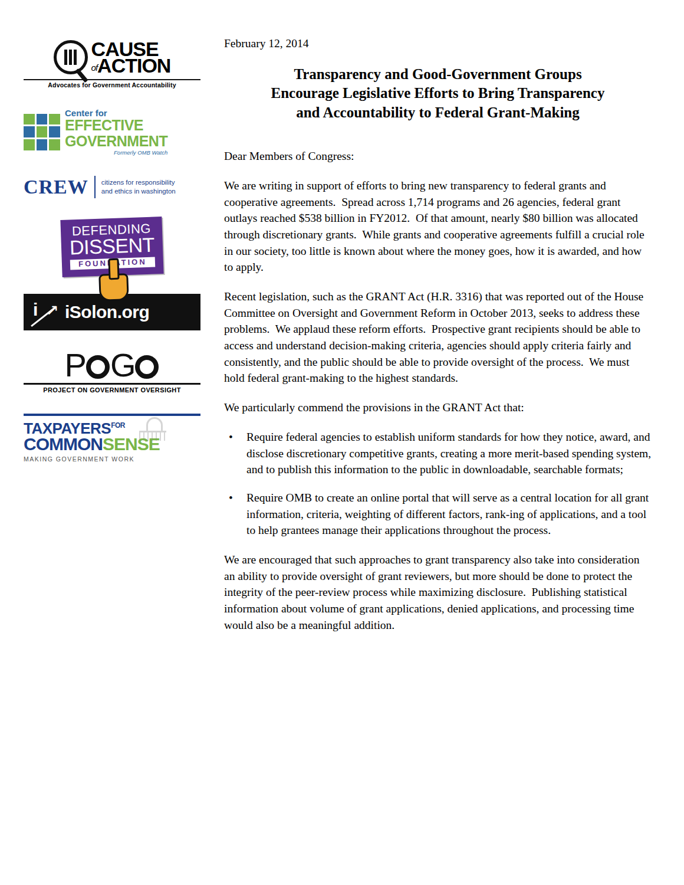CAUSE
of ACTION
Advocates for Government Accountability
Center for
EFFECTIVE
GOVERNMENT
Formerly OMB Watch
CREW
citizens for responsibility
and ethics in washington
DEFENDING
DISSENT
FOUNDATION
i ↗
iSolon.org
P G
PROJECT ON GOVERNMENT OVERSIGHT
TAXPAYERSFOR
COMMONSENSE
MAKING GOVERNMENT WORK
February 12, 2014
Transparency and Good-Government Groups
Encourage Legislative Efforts to Bring Transparency
and Accountability to Federal Grant-Making
Dear Members of Congress:
We are writing in support of efforts to bring new transparency to federal grants and cooperative agreements. Spread across 1,714 programs and 26 agencies, federal grant outlays reached $538 billion in FY2012. Of that amount, nearly $80 billion was allocated through discretionary grants. While grants and cooperative agreements fulfill a crucial role in our society, too little is known about where the money goes, how it is awarded, and how to apply.
Recent legislation, such as the GRANT Act (H.R. 3316) that was reported out of the House Committee on Oversight and Government Reform in October 2013, seeks to address these problems. We applaud these reform efforts. Prospective grant recipients should be able to access and understand decision-making criteria, agencies should apply criteria fairly and consistently, and the public should be able to provide oversight of the process. We must hold federal grant-making to the highest standards.
We particularly commend the provisions in the GRANT Act that:
Require federal agencies to establish uniform standards for how they notice, award, and disclose discretionary competitive grants, creating a more merit-based spending system, and to publish this information to the public in downloadable, searchable formats;
Require OMB to create an online portal that will serve as a central location for all grant information, criteria, weighting of different factors, rank-ing of applications, and a tool to help grantees manage their applications throughout the process.
We are encouraged that such approaches to grant transparency also take into consideration an ability to provide oversight of grant reviewers, but more should be done to protect the integrity of the peer-review process while maximizing disclosure. Publishing statistical information about volume of grant applications, denied applications, and processing time would also be a meaningful addition.